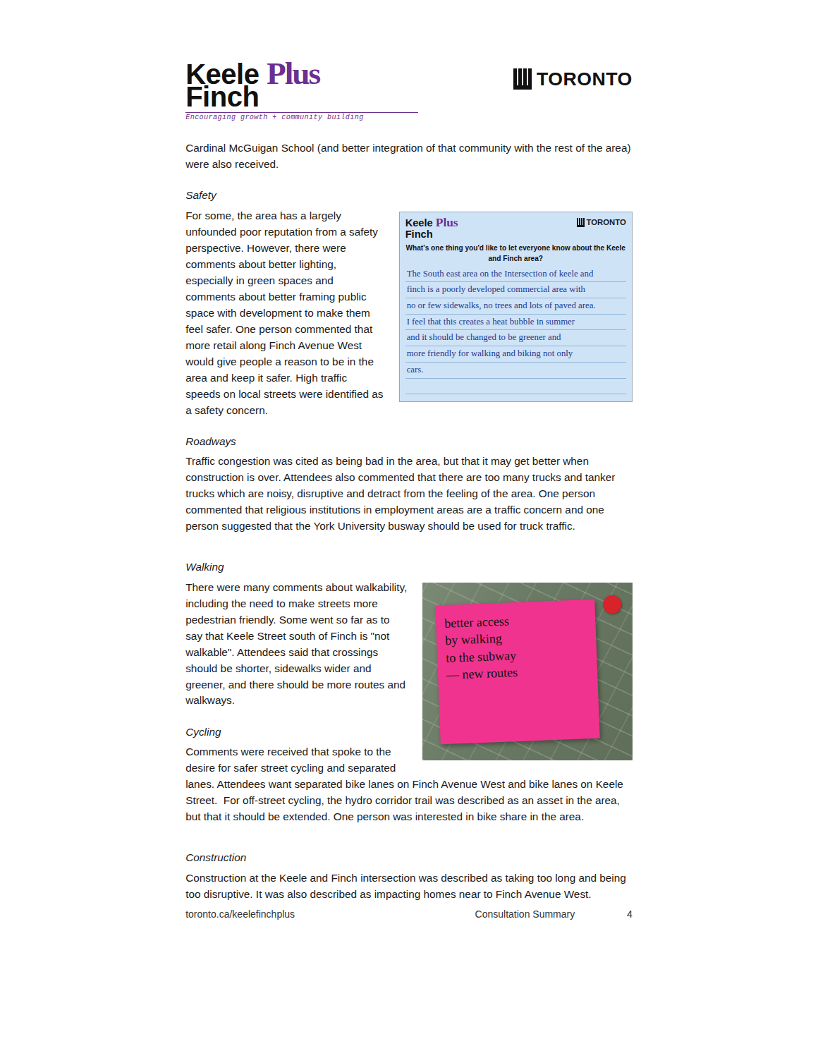Keele Plus
Finch
Encouraging growth + community building
TORONTO
Cardinal McGuigan School (and better integration of that community with the rest of the area) were also received.
Safety
Keele Plus
Finch
TORONTO
What's one thing you'd like to let everyone know about the Keele and Finch area?
The South east area on the Intersection of keele and
finch is a poorly developed commercial area with
no or few sidewalks, no trees and lots of paved area.
I feel that this creates a heat bubble in summer
and it should be changed to be greener and
more friendly for walking and biking not only
cars.
For some, the area has a largely unfounded poor reputation from a safety perspective. However, there were comments about better lighting, especially in green spaces and comments about better framing public space with development to make them feel safer. One person commented that more retail along Finch Avenue West would give people a reason to be in the area and keep it safer. High traffic speeds on local streets were identified as a safety concern.
Roadways
Traffic congestion was cited as being bad in the area, but that it may get better when construction is over. Attendees also commented that there are too many trucks and tanker trucks which are noisy, disruptive and detract from the feeling of the area. One person commented that religious institutions in employment areas are a traffic concern and one person suggested that the York University busway should be used for truck traffic.
Walking
better access
by walking
to the subway
— new routes
There were many comments about walkability, including the need to make streets more pedestrian friendly. Some went so far as to say that Keele Street south of Finch is "not walkable". Attendees said that crossings should be shorter, sidewalks wider and greener, and there should be more routes and walkways.
Cycling
Comments were received that spoke to the desire for safer street cycling and separated lanes. Attendees want separated bike lanes on Finch Avenue West and bike lanes on Keele Street. For off-street cycling, the hydro corridor trail was described as an asset in the area, but that it should be extended. One person was interested in bike share in the area.
Construction
Construction at the Keele and Finch intersection was described as taking too long and being too disruptive. It was also described as impacting homes near to Finch Avenue West.
toronto.ca/keelefinchplus
Consultation Summary
4